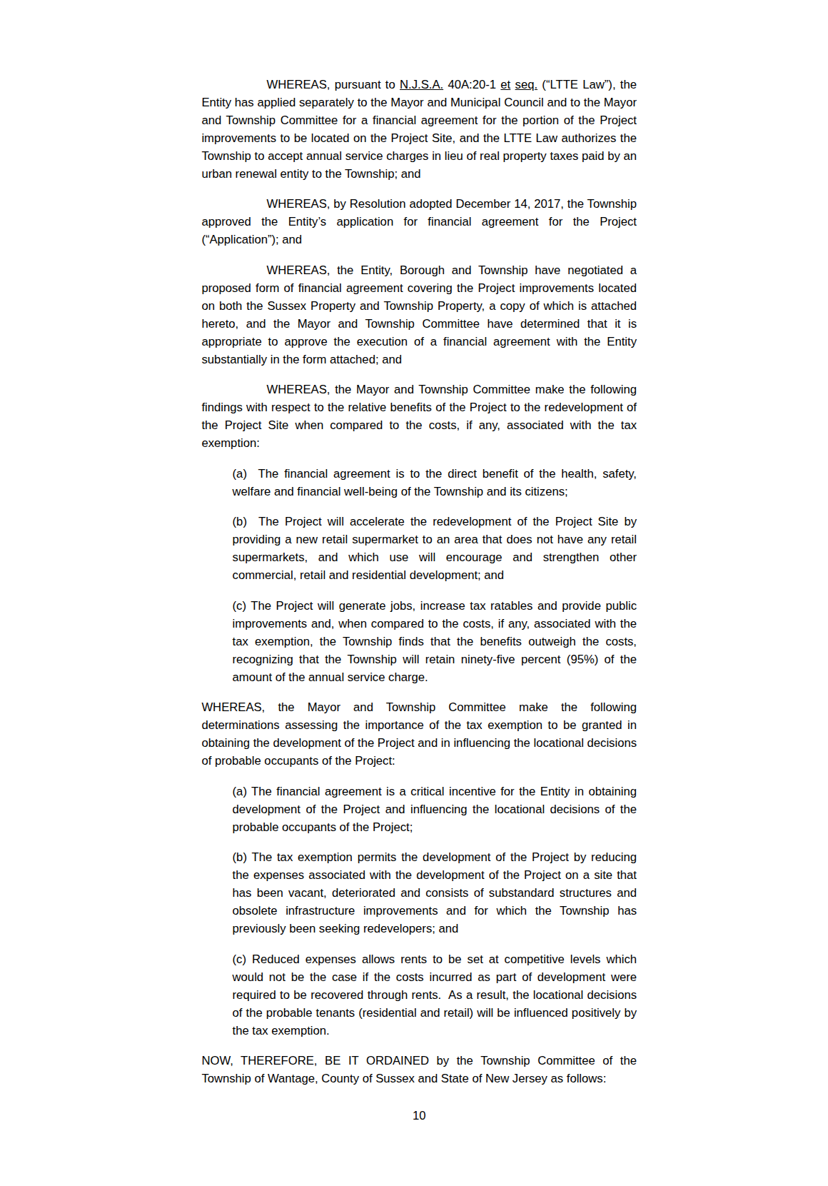WHEREAS, pursuant to N.J.S.A. 40A:20-1 et seq. (“LTTE Law”), the Entity has applied separately to the Mayor and Municipal Council and to the Mayor and Township Committee for a financial agreement for the portion of the Project improvements to be located on the Project Site, and the LTTE Law authorizes the Township to accept annual service charges in lieu of real property taxes paid by an urban renewal entity to the Township; and
WHEREAS, by Resolution adopted December 14, 2017, the Township approved the Entity’s application for financial agreement for the Project (“Application”); and
WHEREAS, the Entity, Borough and Township have negotiated a proposed form of financial agreement covering the Project improvements located on both the Sussex Property and Township Property, a copy of which is attached hereto, and the Mayor and Township Committee have determined that it is appropriate to approve the execution of a financial agreement with the Entity substantially in the form attached; and
WHEREAS, the Mayor and Township Committee make the following findings with respect to the relative benefits of the Project to the redevelopment of the Project Site when compared to the costs, if any, associated with the tax exemption:
(a) The financial agreement is to the direct benefit of the health, safety, welfare and financial well-being of the Township and its citizens;
(b) The Project will accelerate the redevelopment of the Project Site by providing a new retail supermarket to an area that does not have any retail supermarkets, and which use will encourage and strengthen other commercial, retail and residential development; and
(c) The Project will generate jobs, increase tax ratables and provide public improvements and, when compared to the costs, if any, associated with the tax exemption, the Township finds that the benefits outweigh the costs, recognizing that the Township will retain ninety-five percent (95%) of the amount of the annual service charge.
WHEREAS, the Mayor and Township Committee make the following determinations assessing the importance of the tax exemption to be granted in obtaining the development of the Project and in influencing the locational decisions of probable occupants of the Project:
(a) The financial agreement is a critical incentive for the Entity in obtaining development of the Project and influencing the locational decisions of the probable occupants of the Project;
(b) The tax exemption permits the development of the Project by reducing the expenses associated with the development of the Project on a site that has been vacant, deteriorated and consists of substandard structures and obsolete infrastructure improvements and for which the Township has previously been seeking redevelopers; and
(c) Reduced expenses allows rents to be set at competitive levels which would not be the case if the costs incurred as part of development were required to be recovered through rents. As a result, the locational decisions of the probable tenants (residential and retail) will be influenced positively by the tax exemption.
NOW, THEREFORE, BE IT ORDAINED by the Township Committee of the Township of Wantage, County of Sussex and State of New Jersey as follows:
10